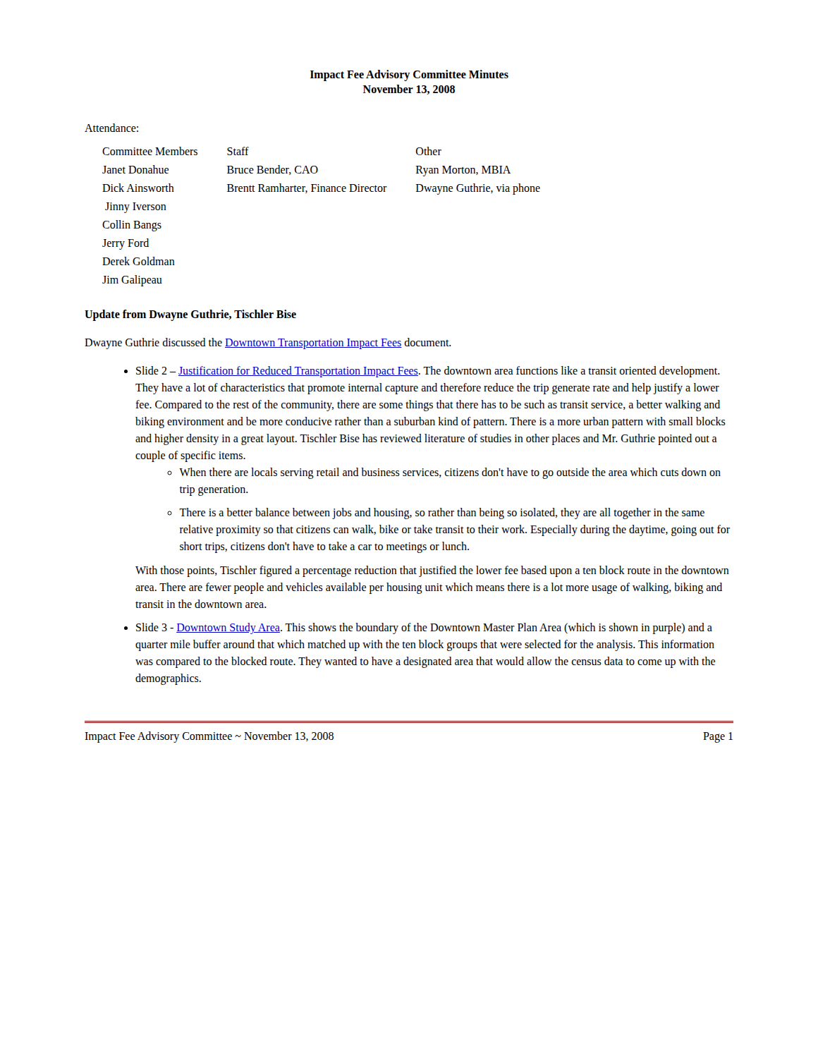Impact Fee Advisory Committee Minutes
November 13, 2008
Attendance:
| Committee Members | Staff | Other |
| --- | --- | --- |
| Janet Donahue | Bruce Bender, CAO | Ryan Morton, MBIA |
| Dick Ainsworth | Brentt Ramharter, Finance Director | Dwayne Guthrie, via phone |
| Jinny Iverson | | |
| Collin Bangs | | |
| Jerry Ford | | |
| Derek Goldman | | |
| Jim Galipeau | | |
Update from Dwayne Guthrie, Tischler Bise
Dwayne Guthrie discussed the Downtown Transportation Impact Fees document.
Slide 2 – Justification for Reduced Transportation Impact Fees. The downtown area functions like a transit oriented development. They have a lot of characteristics that promote internal capture and therefore reduce the trip generate rate and help justify a lower fee. Compared to the rest of the community, there are some things that there has to be such as transit service, a better walking and biking environment and be more conducive rather than a suburban kind of pattern. There is a more urban pattern with small blocks and higher density in a great layout. Tischler Bise has reviewed literature of studies in other places and Mr. Guthrie pointed out a couple of specific items.
When there are locals serving retail and business services, citizens don't have to go outside the area which cuts down on trip generation.
There is a better balance between jobs and housing, so rather than being so isolated, they are all together in the same relative proximity so that citizens can walk, bike or take transit to their work. Especially during the daytime, going out for short trips, citizens don't have to take a car to meetings or lunch.
With those points, Tischler figured a percentage reduction that justified the lower fee based upon a ten block route in the downtown area. There are fewer people and vehicles available per housing unit which means there is a lot more usage of walking, biking and transit in the downtown area.
Slide 3 - Downtown Study Area. This shows the boundary of the Downtown Master Plan Area (which is shown in purple) and a quarter mile buffer around that which matched up with the ten block groups that were selected for the analysis. This information was compared to the blocked route. They wanted to have a designated area that would allow the census data to come up with the demographics.
Impact Fee Advisory Committee ~ November 13, 2008 Page 1